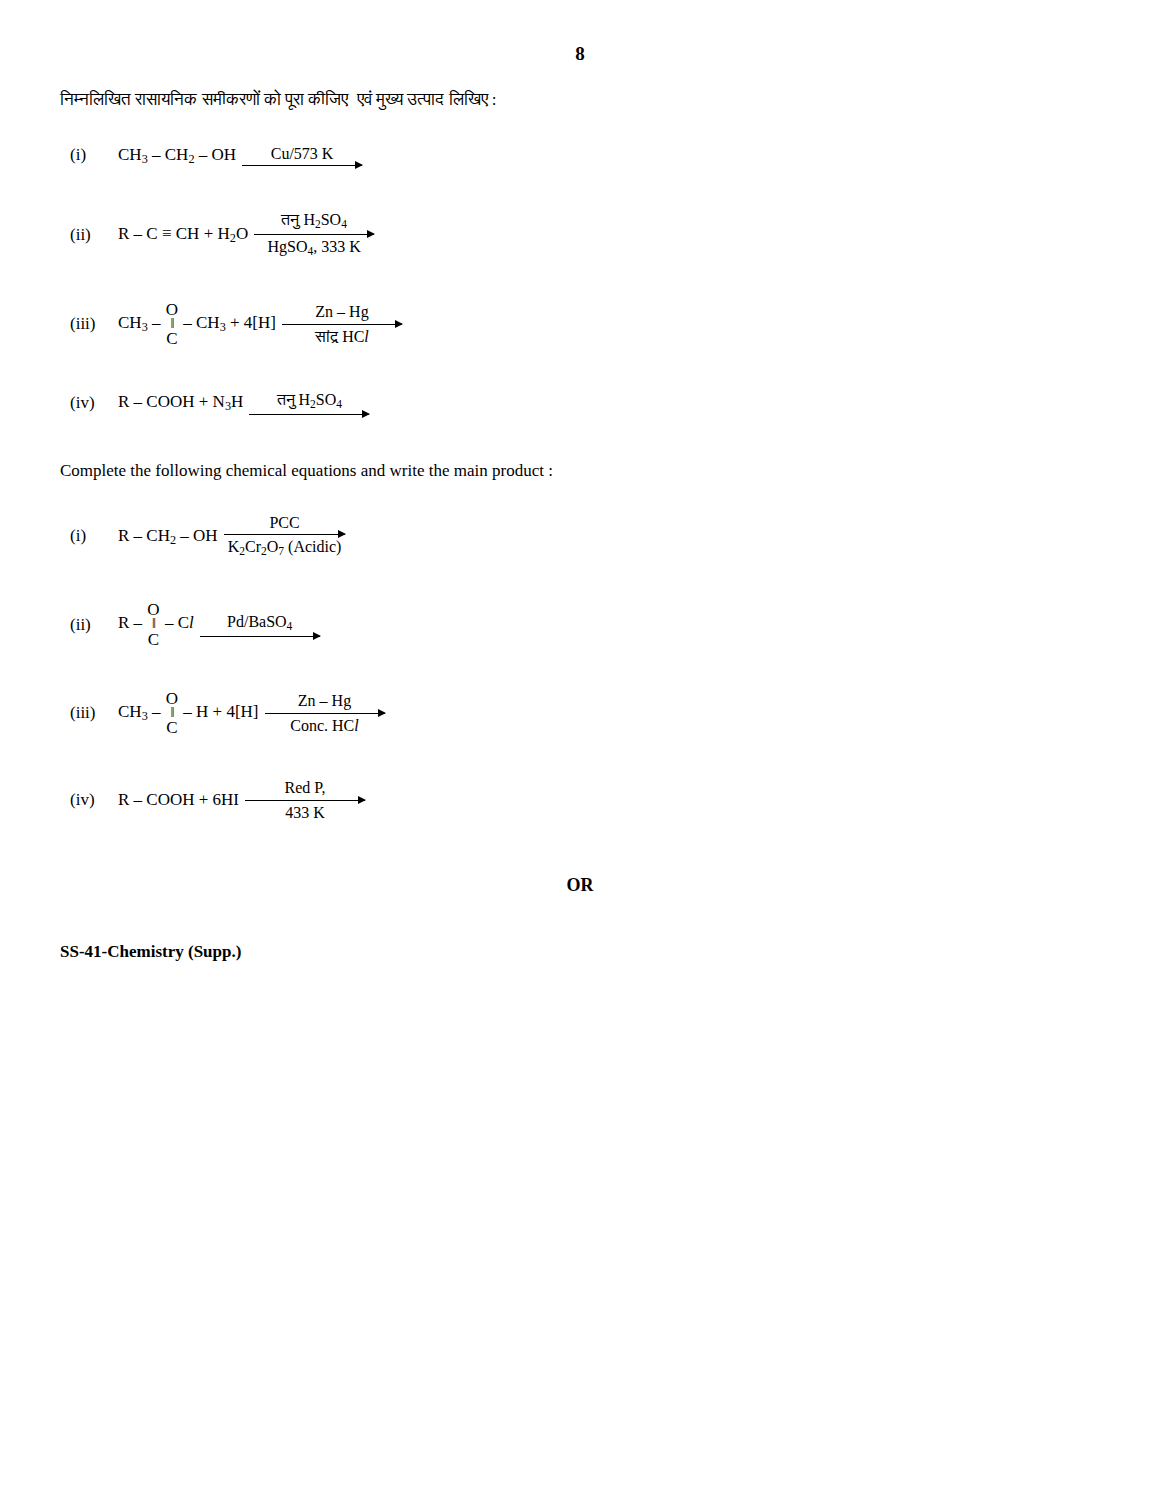8
निम्नलिखित रासायनिक समीकरणों को पूरा कीजिए एवं मुख्य उत्पाद लिखिए :
(i) CH3 – CH2 – OH Cu/573 K
(ii) R – C ≡ CH + H2O तनु H2SO4 HgSO4, 333 K
(iii) CH3 – O‖C – CH3 + 4[H] Zn – Hg सांद्र HCl
(iv) R – COOH + N3H तनु H2SO4
Complete the following chemical equations and write the main product :
(i) R – CH2 – OH PCC K2Cr2O7 (Acidic)
(ii) R – O‖C – Cl Pd/BaSO4
(iii) CH3 – O‖C – H + 4[H] Zn – Hg Conc. HCl
(iv) R – COOH + 6HI Red P, 433 K
OR
SS-41-Chemistry (Supp.)